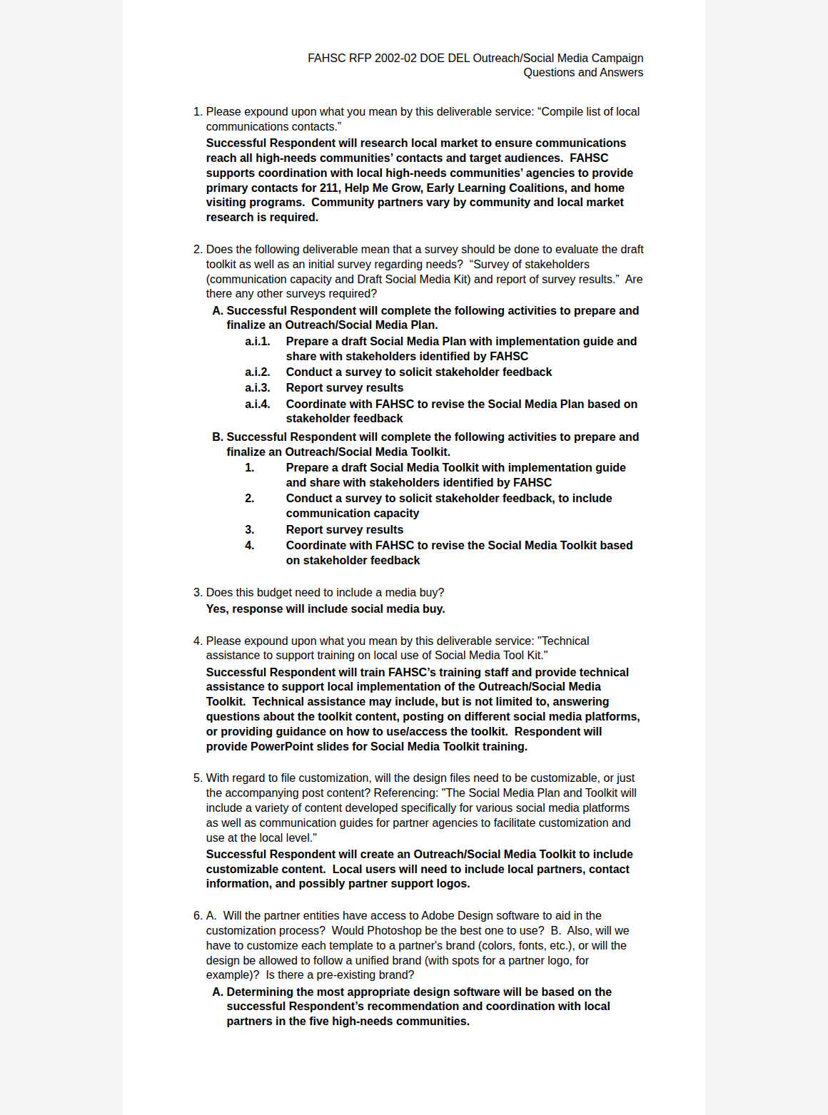FAHSC RFP 2002-02 DOE DEL Outreach/Social Media Campaign
Questions and Answers
Please expound upon what you mean by this deliverable service: “Compile list of local communications contacts.”
Successful Respondent will research local market to ensure communications reach all high-needs communities’ contacts and target audiences. FAHSC supports coordination with local high-needs communities’ agencies to provide primary contacts for 211, Help Me Grow, Early Learning Coalitions, and home visiting programs. Community partners vary by community and local market research is required.
Does the following deliverable mean that a survey should be done to evaluate the draft toolkit as well as an initial survey regarding needs? “Survey of stakeholders (communication capacity and Draft Social Media Kit) and report of survey results.” Are there any other surveys required?
Successful Respondent will complete the following activities to prepare and finalize an Outreach/Social Media Plan.
Prepare a draft Social Media Plan with implementation guide and share with stakeholders identified by FAHSC
Conduct a survey to solicit stakeholder feedback
Report survey results
Coordinate with FAHSC to revise the Social Media Plan based on stakeholder feedback
Successful Respondent will complete the following activities to prepare and finalize an Outreach/Social Media Toolkit.
Prepare a draft Social Media Toolkit with implementation guide and share with stakeholders identified by FAHSC
Conduct a survey to solicit stakeholder feedback, to include communication capacity
Report survey results
Coordinate with FAHSC to revise the Social Media Toolkit based on stakeholder feedback
Does this budget need to include a media buy?
Yes, response will include social media buy.
Please expound upon what you mean by this deliverable service: "Technical assistance to support training on local use of Social Media Tool Kit."
Successful Respondent will train FAHSC’s training staff and provide technical assistance to support local implementation of the Outreach/Social Media Toolkit. Technical assistance may include, but is not limited to, answering questions about the toolkit content, posting on different social media platforms, or providing guidance on how to use/access the toolkit. Respondent will provide PowerPoint slides for Social Media Toolkit training.
With regard to file customization, will the design files need to be customizable, or just the accompanying post content? Referencing: "The Social Media Plan and Toolkit will include a variety of content developed specifically for various social media platforms as well as communication guides for partner agencies to facilitate customization and use at the local level."
Successful Respondent will create an Outreach/Social Media Toolkit to include customizable content. Local users will need to include local partners, contact information, and possibly partner support logos.
A. Will the partner entities have access to Adobe Design software to aid in the customization process? Would Photoshop be the best one to use? B. Also, will we have to customize each template to a partner's brand (colors, fonts, etc.), or will the design be allowed to follow a unified brand (with spots for a partner logo, for example)? Is there a pre-existing brand?
Determining the most appropriate design software will be based on the successful Respondent’s recommendation and coordination with local partners in the five high-needs communities.